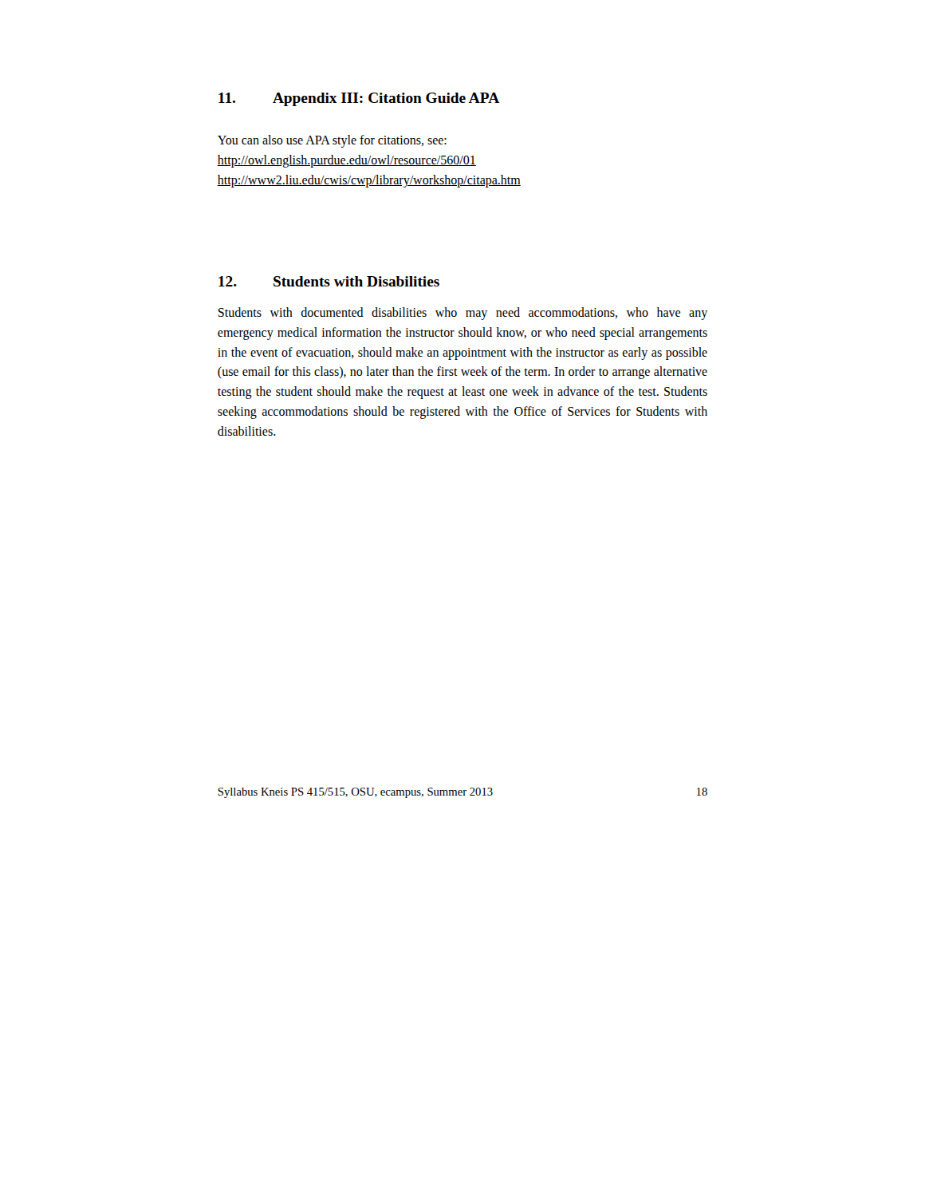11. Appendix III: Citation Guide APA
You can also use APA style for citations, see:
http://owl.english.purdue.edu/owl/resource/560/01
http://www2.liu.edu/cwis/cwp/library/workshop/citapa.htm
12. Students with Disabilities
Students with documented disabilities who may need accommodations, who have any emergency medical information the instructor should know, or who need special arrangements in the event of evacuation, should make an appointment with the instructor as early as possible (use email for this class), no later than the first week of the term. In order to arrange alternative testing the student should make the request at least one week in advance of the test. Students seeking accommodations should be registered with the Office of Services for Students with disabilities.
Syllabus Kneis PS 415/515, OSU, ecampus, Summer 2013 18